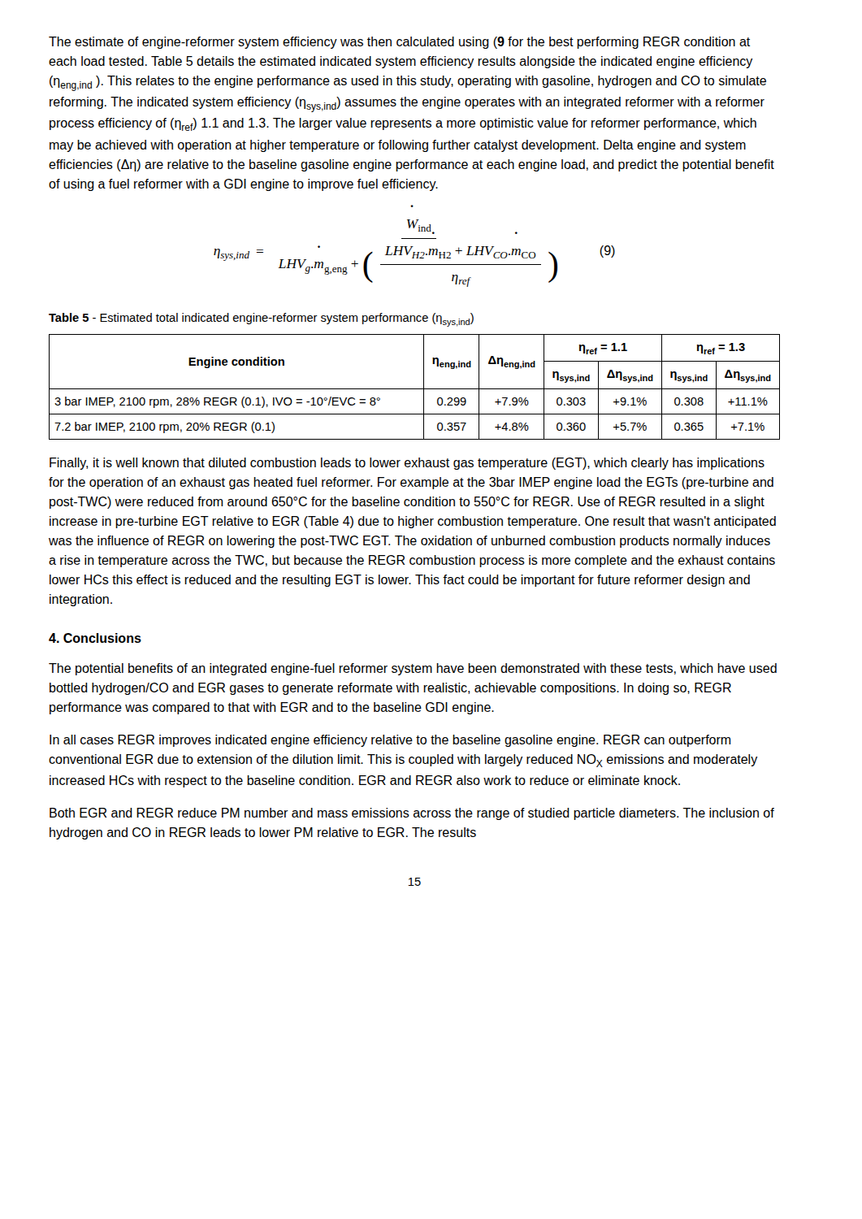The estimate of engine-reformer system efficiency was then calculated using (9 for the best performing REGR condition at each load tested. Table 5 details the estimated indicated system efficiency results alongside the indicated engine efficiency (ηeng,ind ). This relates to the engine performance as used in this study, operating with gasoline, hydrogen and CO to simulate reforming. The indicated system efficiency (ηsys,ind) assumes the engine operates with an integrated reformer with a reformer process efficiency of (ηref) 1.1 and 1.3. The larger value represents a more optimistic value for reformer performance, which may be achieved with operation at higher temperature or following further catalyst development. Delta engine and system efficiencies (Δη) are relative to the baseline gasoline engine performance at each engine load, and predict the potential benefit of using a fuel reformer with a GDI engine to improve fuel efficiency.
ηsys,ind = Wind LHVg.mg,eng + ( LHVH2.mH2 + LHVCO.mCO ηref )
(9)
Table 5 - Estimated total indicated engine-reformer system performance (ηsys,ind)
| Engine condition | η eng,ind | Δη eng,ind | η ref = 1.1 | η ref = 1.3 |
| --- | --- | --- | --- | --- |
| η sys,ind | Δη sys,ind | η sys,ind | Δη sys,ind |
| 3 bar IMEP, 2100 rpm, 28% REGR (0.1), IVO = -10°/EVC = 8° | 0.299 | +7.9% | 0.303 | +9.1% | 0.308 | +11.1% |
| 7.2 bar IMEP, 2100 rpm, 20% REGR (0.1) | 0.357 | +4.8% | 0.360 | +5.7% | 0.365 | +7.1% |
Finally, it is well known that diluted combustion leads to lower exhaust gas temperature (EGT), which clearly has implications for the operation of an exhaust gas heated fuel reformer. For example at the 3bar IMEP engine load the EGTs (pre-turbine and post-TWC) were reduced from around 650°C for the baseline condition to 550°C for REGR. Use of REGR resulted in a slight increase in pre-turbine EGT relative to EGR (Table 4) due to higher combustion temperature. One result that wasn't anticipated was the influence of REGR on lowering the post-TWC EGT. The oxidation of unburned combustion products normally induces a rise in temperature across the TWC, but because the REGR combustion process is more complete and the exhaust contains lower HCs this effect is reduced and the resulting EGT is lower. This fact could be important for future reformer design and integration.
4. Conclusions
The potential benefits of an integrated engine-fuel reformer system have been demonstrated with these tests, which have used bottled hydrogen/CO and EGR gases to generate reformate with realistic, achievable compositions. In doing so, REGR performance was compared to that with EGR and to the baseline GDI engine.
In all cases REGR improves indicated engine efficiency relative to the baseline gasoline engine. REGR can outperform conventional EGR due to extension of the dilution limit. This is coupled with largely reduced NOX emissions and moderately increased HCs with respect to the baseline condition. EGR and REGR also work to reduce or eliminate knock.
Both EGR and REGR reduce PM number and mass emissions across the range of studied particle diameters. The inclusion of hydrogen and CO in REGR leads to lower PM relative to EGR. The results
15